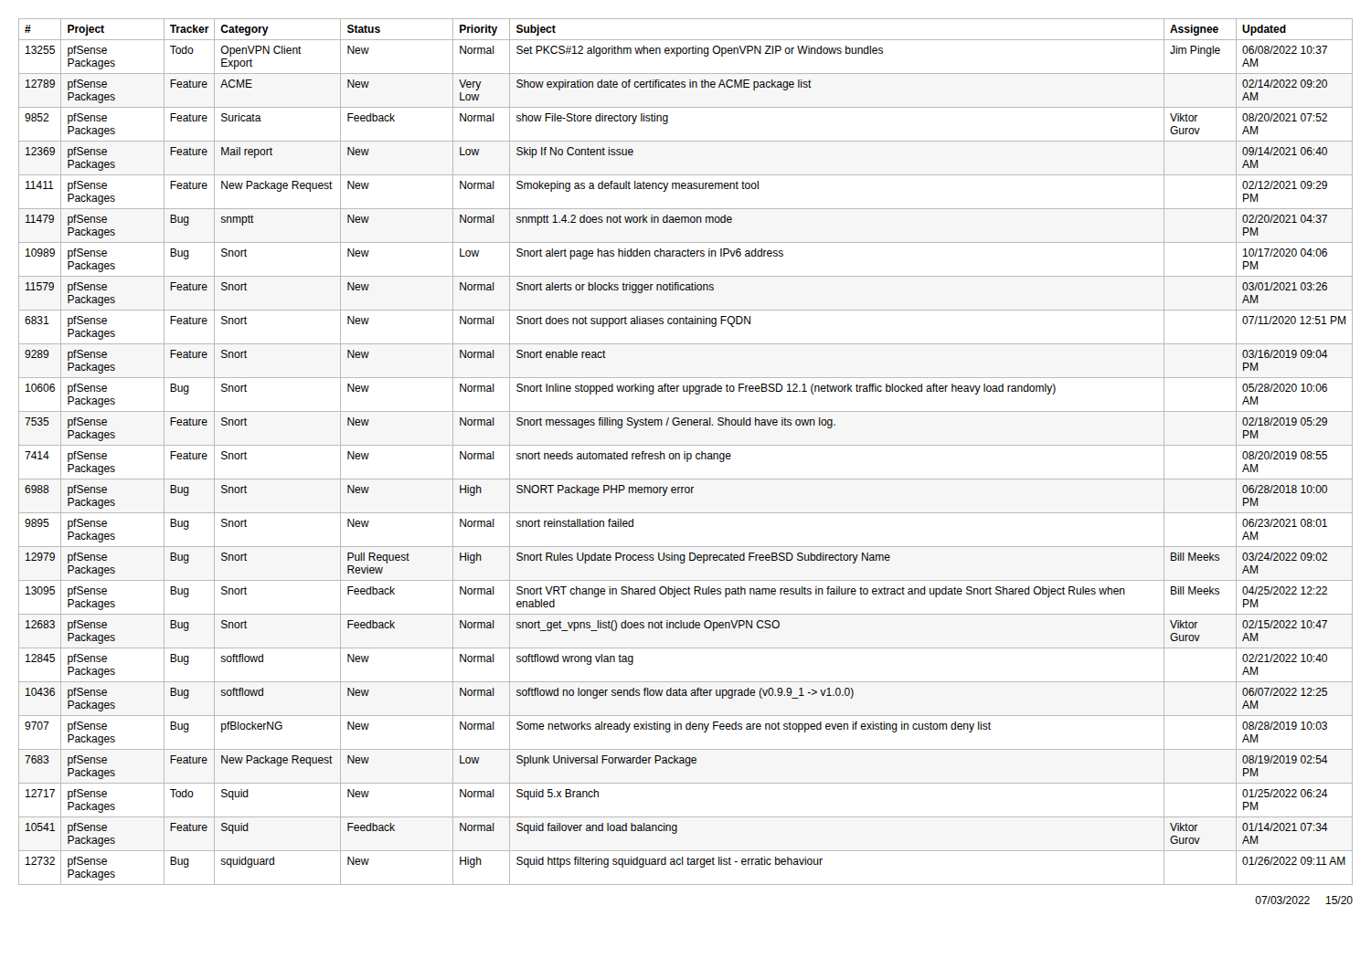| # | Project | Tracker | Category | Status | Priority | Subject | Assignee | Updated |
| --- | --- | --- | --- | --- | --- | --- | --- | --- |
| 13255 | pfSense Packages | Todo | OpenVPN Client Export | New | Normal | Set PKCS#12 algorithm when exporting OpenVPN ZIP or Windows bundles | Jim Pingle | 06/08/2022 10:37 AM |
| 12789 | pfSense Packages | Feature | ACME | New | Very Low | Show expiration date of certificates in the ACME package list | | 02/14/2022 09:20 AM |
| 9852 | pfSense Packages | Feature | Suricata | Feedback | Normal | show File-Store directory listing | Viktor Gurov | 08/20/2021 07:52 AM |
| 12369 | pfSense Packages | Feature | Mail report | New | Low | Skip If No Content issue | | 09/14/2021 06:40 AM |
| 11411 | pfSense Packages | Feature | New Package Request | New | Normal | Smokeping as a default latency measurement tool | | 02/12/2021 09:29 PM |
| 11479 | pfSense Packages | Bug | snmptt | New | Normal | snmptt 1.4.2 does not work in daemon mode | | 02/20/2021 04:37 PM |
| 10989 | pfSense Packages | Bug | Snort | New | Low | Snort alert page has hidden characters in IPv6 address | | 10/17/2020 04:06 PM |
| 11579 | pfSense Packages | Feature | Snort | New | Normal | Snort alerts or blocks trigger notifications | | 03/01/2021 03:26 AM |
| 6831 | pfSense Packages | Feature | Snort | New | Normal | Snort does not support aliases containing FQDN | | 07/11/2020 12:51 PM |
| 9289 | pfSense Packages | Feature | Snort | New | Normal | Snort enable react | | 03/16/2019 09:04 PM |
| 10606 | pfSense Packages | Bug | Snort | New | Normal | Snort Inline stopped working after upgrade to FreeBSD 12.1 (network traffic blocked after heavy load randomly) | | 05/28/2020 10:06 AM |
| 7535 | pfSense Packages | Feature | Snort | New | Normal | Snort messages filling System / General. Should have its own log. | | 02/18/2019 05:29 PM |
| 7414 | pfSense Packages | Feature | Snort | New | Normal | snort needs automated refresh on ip change | | 08/20/2019 08:55 AM |
| 6988 | pfSense Packages | Bug | Snort | New | High | SNORT Package PHP memory error | | 06/28/2018 10:00 PM |
| 9895 | pfSense Packages | Bug | Snort | New | Normal | snort reinstallation failed | | 06/23/2021 08:01 AM |
| 12979 | pfSense Packages | Bug | Snort | Pull Request Review | High | Snort Rules Update Process Using Deprecated FreeBSD Subdirectory Name | Bill Meeks | 03/24/2022 09:02 AM |
| 13095 | pfSense Packages | Bug | Snort | Feedback | Normal | Snort VRT change in Shared Object Rules path name results in failure to extract and update Snort Shared Object Rules when enabled | Bill Meeks | 04/25/2022 12:22 PM |
| 12683 | pfSense Packages | Bug | Snort | Feedback | Normal | snort_get_vpns_list() does not include OpenVPN CSO | Viktor Gurov | 02/15/2022 10:47 AM |
| 12845 | pfSense Packages | Bug | softflowd | New | Normal | softflowd wrong vlan tag | | 02/21/2022 10:40 AM |
| 10436 | pfSense Packages | Bug | softflowd | New | Normal | softflowd no longer sends flow data after upgrade (v0.9.9_1 -> v1.0.0) | | 06/07/2022 12:25 AM |
| 9707 | pfSense Packages | Bug | pfBlockerNG | New | Normal | Some networks already existing in deny Feeds are not stopped even if existing in custom deny list | | 08/28/2019 10:03 AM |
| 7683 | pfSense Packages | Feature | New Package Request | New | Low | Splunk Universal Forwarder Package | | 08/19/2019 02:54 PM |
| 12717 | pfSense Packages | Todo | Squid | New | Normal | Squid 5.x Branch | | 01/25/2022 06:24 PM |
| 10541 | pfSense Packages | Feature | Squid | Feedback | Normal | Squid failover and load balancing | Viktor Gurov | 01/14/2021 07:34 AM |
| 12732 | pfSense Packages | Bug | squidguard | New | High | Squid https filtering squidguard acl target list - erratic behaviour | | 01/26/2022 09:11 AM |
07/03/2022 15/20